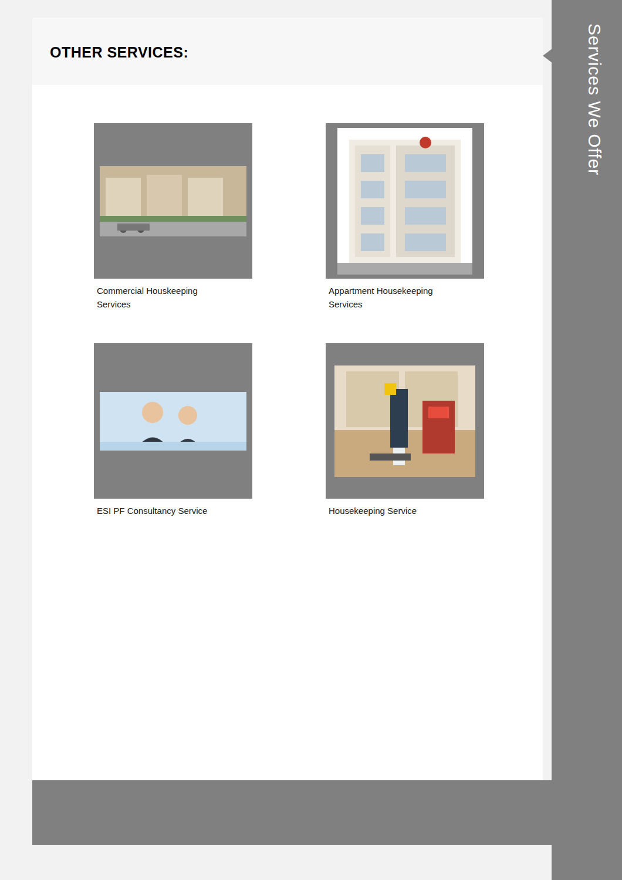Services We Offer
OTHER SERVICES:
Commercial Houskeeping
Services
Appartment Housekeeping
Services
ESI PF Consultancy Service
Housekeeping Service